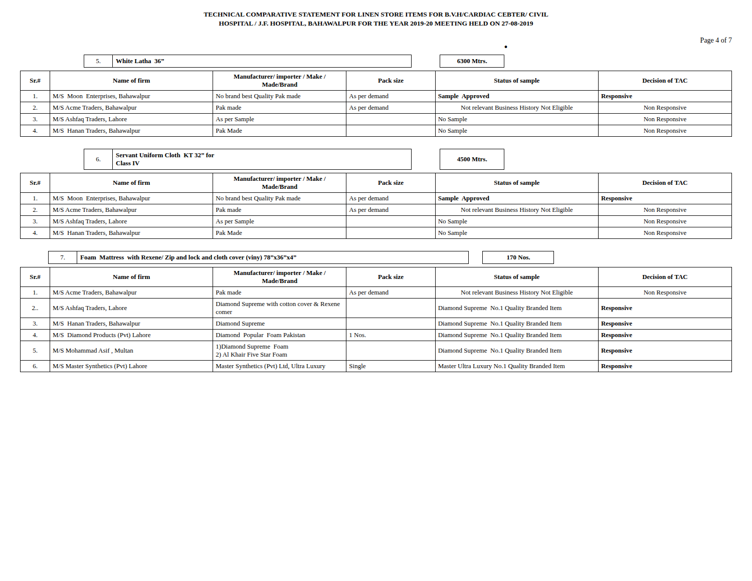TECHNICAL COMPARATIVE STATEMENT FOR LINEN STORE ITEMS FOR B.V.H/CARDIAC CEBTER/ CIVIL
HOSPITAL / J.F. HOSPITAL, BAHAWALPUR FOR THE YEAR 2019-20 MEETING HELD ON 27-08-2019
Page 4 of 7
•
| | 5. | White Latha 36” | | 6300 Mtrs. | |
| Sr.# | Name of firm | Manufacturer/ importer / Make / Made/Brand | Pack size | Status of sample | Decision of TAC |
| --- | --- | --- | --- | --- | --- |
| 1. | M/S Moon Enterprises, Bahawalpur | No brand best Quality Pak made | As per demand | Sample Approved | Responsive |
| 2. | M/S Acme Traders, Bahawalpur | Pak made | As per demand | Not relevant Business History Not Eligible | Non Responsive |
| 3. | M/S Ashfaq Traders, Lahore | As per Sample | | No Sample | Non Responsive |
| 4. | M/S Hanan Traders, Bahawalpur | Pak Made | | No Sample | Non Responsive |
| | 6. | Servant Uniform Cloth KT 32” for Class IV | | 4500 Mtrs. | |
| Sr.# | Name of firm | Manufacturer/ importer / Make / Made/Brand | Pack size | Status of sample | Decision of TAC |
| --- | --- | --- | --- | --- | --- |
| 1. | M/S Moon Enterprises, Bahawalpur | No brand best Quality Pak made | As per demand | Sample Approved | Responsive |
| 2. | M/S Acme Traders, Bahawalpur | Pak made | As per demand | Not relevant Business History Not Eligible | Non Responsive |
| 3. | M/S Ashfaq Traders, Lahore | As per Sample | | No Sample | Non Responsive |
| 4. | M/S Hanan Traders, Bahawalpur | Pak Made | | No Sample | Non Responsive |
| | 7. | Foam Mattress with Rexene/ Zip and lock and cloth cover (viny) 78”x36”x4” | | 170 Nos. | |
| Sr.# | Name of firm | Manufacturer/ importer / Make / Made/Brand | Pack size | Status of sample | Decision of TAC |
| --- | --- | --- | --- | --- | --- |
| 1. | M/S Acme Traders, Bahawalpur | Pak made | As per demand | Not relevant Business History Not Eligible | Non Responsive |
| 2.. | M/S Ashfaq Traders, Lahore | Diamond Supreme with cotton cover & Rexene comer | | Diamond Supreme No.1 Quality Branded Item | Responsive |
| 3. | M/S Hanan Traders, Bahawalpur | Diamond Supreme | | Diamond Supreme No.1 Quality Branded Item | Responsive |
| 4. | M/S Diamond Products (Pvt) Lahore | Diamond Popular Foam Pakistan | 1 Nos. | Diamond Supreme No.1 Quality Branded Item | Responsive |
| 5. | M/S Mohammad Asif , Multan | 1)Diamond Supreme Foam 2) Al Khair Five Star Foam | | Diamond Supreme No.1 Quality Branded Item | Responsive |
| 6. | M/S Master Synthetics (Pvt) Lahore | Master Synthetics (Pvt) Ltd, Ultra Luxury | Single | Master Ultra Luxury No.1 Quality Branded Item | Responsive |